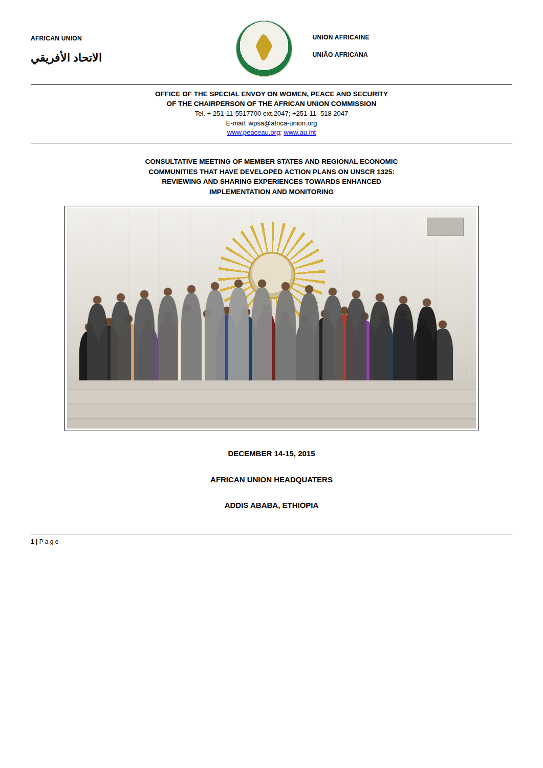AFRICAN UNION
الاتحاد الأفريقي
UNION AFRICAINE
UNIÃO AFRICANA
OFFICE OF THE SPECIAL ENVOY ON WOMEN, PEACE AND SECURITY
OF THE CHAIRPERSON OF THE AFRICAN UNION COMMISSION
Tel. + 251-11-5517700 ext.2047; +251-11- 518 2047
E-mail: wpsa@africa-union.org
www.peaceau.org; www.au.int
CONSULTATIVE MEETING OF MEMBER STATES AND REGIONAL ECONOMIC
COMMUNITIES THAT HAVE DEVELOPED ACTION PLANS ON UNSCR 1325:
REVIEWING AND SHARING EXPERIENCES TOWARDS ENHANCED
IMPLEMENTATION AND MONITORING
DECEMBER 14-15, 2015
AFRICAN UNION HEADQUATERS
ADDIS ABABA, ETHIOPIA
1 | P a g e